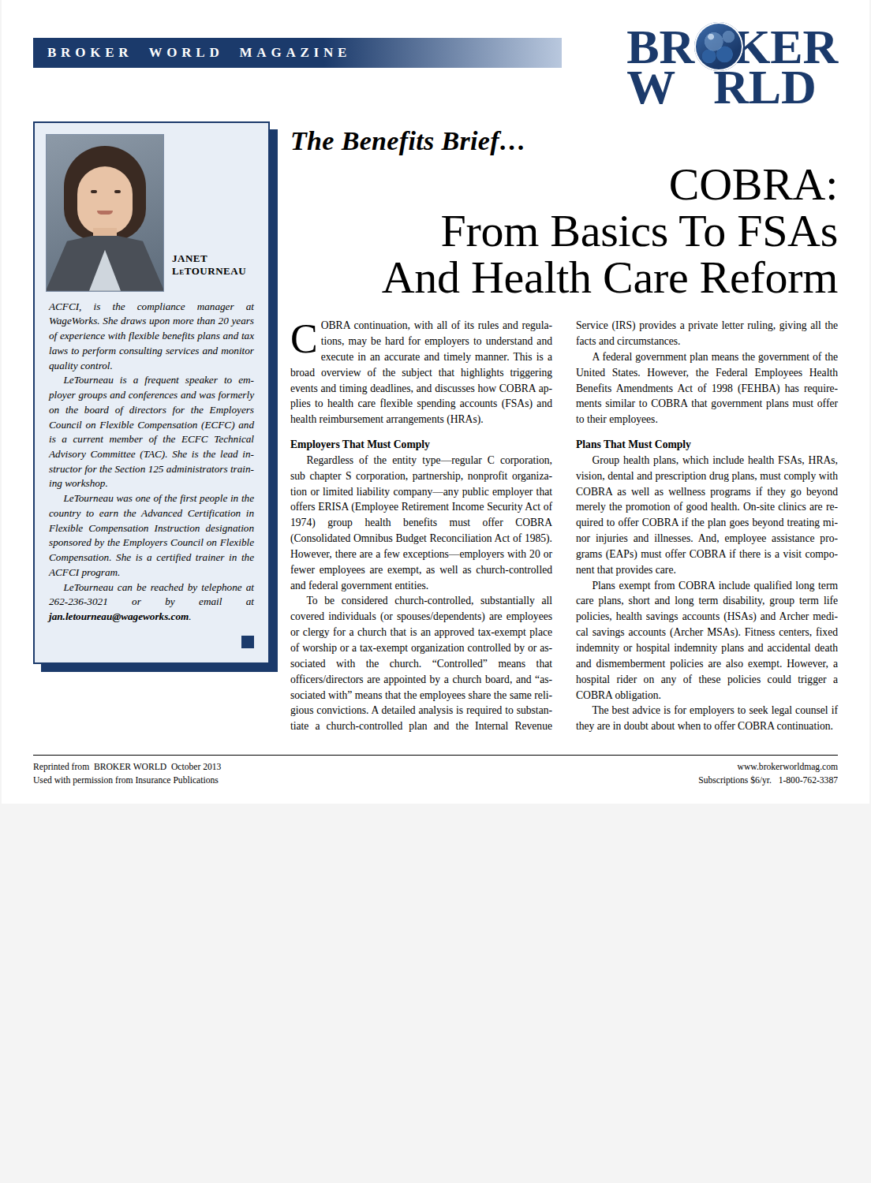BROKER WORLD MAGAZINE
BROKER WORLD
JANET
LETOURNEAU
ACFCI, is the compliance manager at WageWorks. She draws upon more than 20 years of experience with flexible benefits plans and tax laws to perform consulting services and monitor quality control.
LeTourneau is a frequent speaker to employer groups and conferences and was formerly on the board of directors for the Employers Council on Flexible Compensation (ECFC) and is a current member of the ECFC Technical Advisory Committee (TAC). She is the lead instructor for the Section 125 administrators training workshop.
LeTourneau was one of the first people in the country to earn the Advanced Certification in Flexible Compensation Instruction designation sponsored by the Employers Council on Flexible Compensation. She is a certified trainer in the ACFCI program.
LeTourneau can be reached by telephone at 262-236-3021 or by email at jan.letourneau@wageworks.com.
The Benefits Brief…
COBRA:
From Basics To FSAs
And Health Care Reform
COBRA continuation, with all of its rules and regulations, may be hard for employers to understand and execute in an accurate and timely manner. This is a broad overview of the subject that highlights triggering events and timing deadlines, and discusses how COBRA applies to health care flexible spending accounts (FSAs) and health reimbursement arrangements (HRAs).
Employers That Must Comply
Regardless of the entity type—regular C corporation, sub chapter S corporation, partnership, nonprofit organization or limited liability company—any public employer that offers ERISA (Employee Retirement Income Security Act of 1974) group health benefits must offer COBRA (Consolidated Omnibus Budget Reconciliation Act of 1985). However, there are a few exceptions—employers with 20 or fewer employees are exempt, as well as church-controlled and federal government entities.
To be considered church-controlled, substantially all covered individuals (or spouses/dependents) are employees or clergy for a church that is an approved tax-exempt place of worship or a tax-exempt organization controlled by or associated with the church. “Controlled” means that officers/directors are appointed by a church board, and “associated with” means that the employees share the same religious convictions. A detailed analysis is required to substantiate a church-controlled plan and the Internal Revenue Service (IRS) provides a private letter ruling, giving all the facts and circumstances.
A federal government plan means the government of the United States. However, the Federal Employees Health Benefits Amendments Act of 1998 (FEHBA) has requirements similar to COBRA that government plans must offer to their employees.
Plans That Must Comply
Group health plans, which include health FSAs, HRAs, vision, dental and prescription drug plans, must comply with COBRA as well as wellness programs if they go beyond merely the promotion of good health. On-site clinics are required to offer COBRA if the plan goes beyond treating minor injuries and illnesses. And, employee assistance programs (EAPs) must offer COBRA if there is a visit component that provides care.
Plans exempt from COBRA include qualified long term care plans, short and long term disability, group term life policies, health savings accounts (HSAs) and Archer medical savings accounts (Archer MSAs). Fitness centers, fixed indemnity or hospital indemnity plans and accidental death and dismemberment policies are also exempt. However, a hospital rider on any of these policies could trigger a COBRA obligation.
The best advice is for employers to seek legal counsel if they are in doubt about when to offer COBRA continuation.
Reprinted from BROKER WORLD October 2013
Used with permission from Insurance Publications
www.brokerworldmag.com
Subscriptions $6/yr. 1-800-762-3387